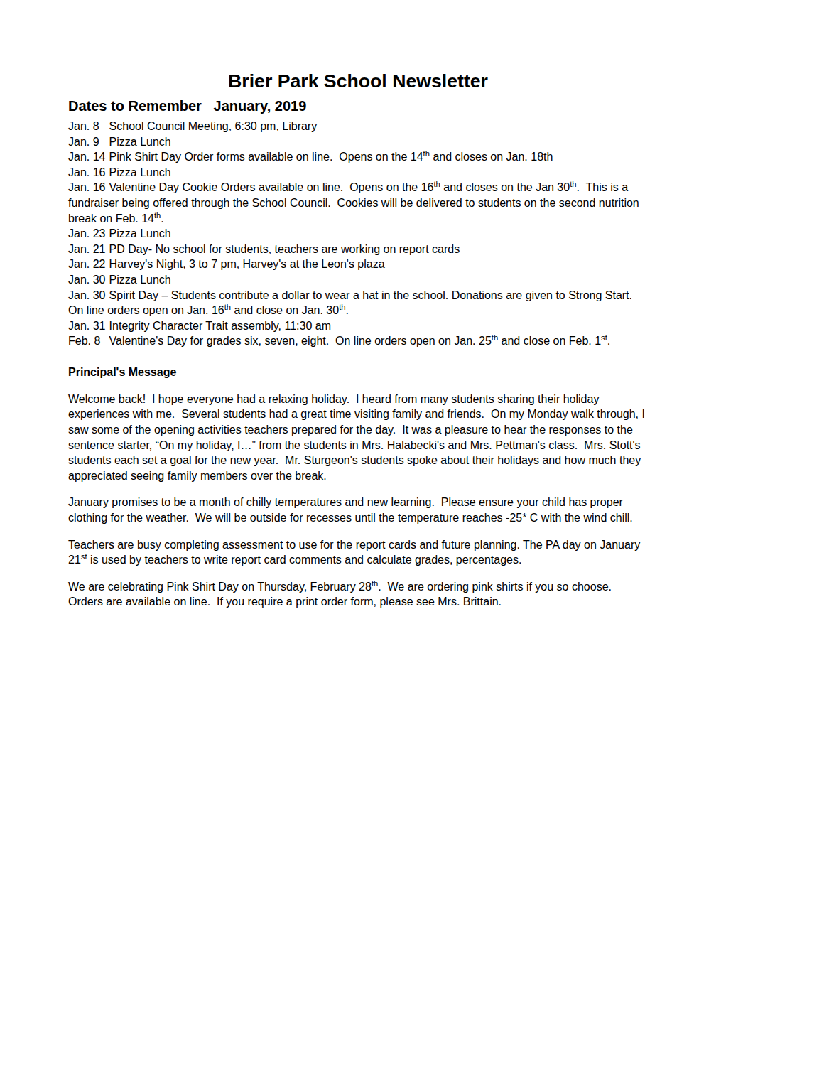Brier Park School Newsletter
Dates to Remember January, 2019
Jan. 8 School Council Meeting, 6:30 pm, Library
Jan. 9 Pizza Lunch
Jan. 14 Pink Shirt Day Order forms available on line. Opens on the 14th and closes on Jan. 18th
Jan. 16 Pizza Lunch
Jan. 16 Valentine Day Cookie Orders available on line. Opens on the 16th and closes on the Jan 30th. This is a fundraiser being offered through the School Council. Cookies will be delivered to students on the second nutrition break on Feb. 14th.
Jan. 23 Pizza Lunch
Jan. 21 PD Day- No school for students, teachers are working on report cards
Jan. 22 Harvey's Night, 3 to 7 pm, Harvey's at the Leon's plaza
Jan. 30 Pizza Lunch
Jan. 30 Spirit Day – Students contribute a dollar to wear a hat in the school. Donations are given to Strong Start. On line orders open on Jan. 16th and close on Jan. 30th.
Jan. 31 Integrity Character Trait assembly, 11:30 am
Feb. 8 Valentine's Day for grades six, seven, eight. On line orders open on Jan. 25th and close on Feb. 1st.
Principal's Message
Welcome back! I hope everyone had a relaxing holiday. I heard from many students sharing their holiday experiences with me. Several students had a great time visiting family and friends. On my Monday walk through, I saw some of the opening activities teachers prepared for the day. It was a pleasure to hear the responses to the sentence starter, “On my holiday, I…” from the students in Mrs. Halabecki's and Mrs. Pettman's class. Mrs. Stott's students each set a goal for the new year. Mr. Sturgeon's students spoke about their holidays and how much they appreciated seeing family members over the break.
January promises to be a month of chilly temperatures and new learning. Please ensure your child has proper clothing for the weather. We will be outside for recesses until the temperature reaches -25* C with the wind chill.
Teachers are busy completing assessment to use for the report cards and future planning. The PA day on January 21st is used by teachers to write report card comments and calculate grades, percentages.
We are celebrating Pink Shirt Day on Thursday, February 28th. We are ordering pink shirts if you so choose. Orders are available on line. If you require a print order form, please see Mrs. Brittain.